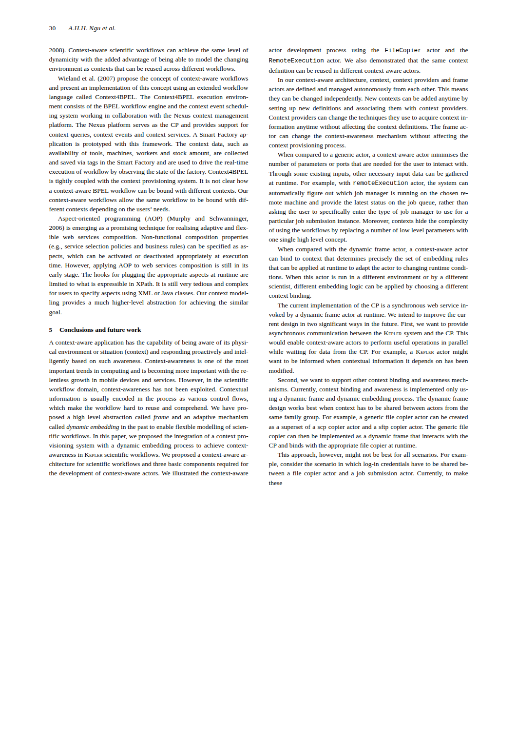30 A.H.H. Ngu et al.
2008). Context-aware scientific workflows can achieve the same level of dynamicity with the added advantage of being able to model the changing environment as contexts that can be reused across different workflows.
Wieland et al. (2007) propose the concept of context-aware workflows and present an implementation of this concept using an extended workflow language called Context4BPEL. The Context4BPEL execution environment consists of the BPEL workflow engine and the context event scheduling system working in collaboration with the Nexus context management platform. The Nexus platform serves as the CP and provides support for context queries, context events and context services. A Smart Factory application is prototyped with this framework. The context data, such as availability of tools, machines, workers and stock amount, are collected and saved via tags in the Smart Factory and are used to drive the real-time execution of workflow by observing the state of the factory. Context4BPEL is tightly coupled with the context provisioning system. It is not clear how a context-aware BPEL workflow can be bound with different contexts. Our context-aware workflows allow the same workflow to be bound with different contexts depending on the users’ needs.
Aspect-oriented programming (AOP) (Murphy and Schwanninger, 2006) is emerging as a promising technique for realising adaptive and flexible web services composition. Non-functional composition properties (e.g., service selection policies and business rules) can be specified as aspects, which can be activated or deactivated appropriately at execution time. However, applying AOP to web services composition is still in its early stage. The hooks for plugging the appropriate aspects at runtime are limited to what is expressible in XPath. It is still very tedious and complex for users to specify aspects using XML or Java classes. Our context modelling provides a much higher-level abstraction for achieving the similar goal.
5 Conclusions and future work
A context-aware application has the capability of being aware of its physical environment or situation (context) and responding proactively and intelligently based on such awareness. Context-awareness is one of the most important trends in computing and is becoming more important with the relentless growth in mobile devices and services. However, in the scientific workflow domain, context-awareness has not been exploited. Contextual information is usually encoded in the process as various control flows, which make the workflow hard to reuse and comprehend. We have proposed a high level abstraction called frame and an adaptive mechanism called dynamic embedding in the past to enable flexible modelling of scientific workflows. In this paper, we proposed the integration of a context provisioning system with a dynamic embedding process to achieve context-awareness in Kepler scientific workflows. We proposed a context-aware architecture for scientific workflows and three basic components required for the development of context-aware actors. We illustrated the context-aware actor development process using the FileCopier actor and the RemoteExecution actor. We also demonstrated that the same context definition can be reused in different context-aware actors.
In our context-aware architecture, context, context providers and frame actors are defined and managed autonomously from each other. This means they can be changed independently. New contexts can be added anytime by setting up new definitions and associating them with context providers. Context providers can change the techniques they use to acquire context information anytime without affecting the context definitions. The frame actor can change the context-awareness mechanism without affecting the context provisioning process.
When compared to a generic actor, a context-aware actor minimises the number of parameters or ports that are needed for the user to interact with. Through some existing inputs, other necessary input data can be gathered at runtime. For example, with remoteExecution actor, the system can automatically figure out which job manager is running on the chosen remote machine and provide the latest status on the job queue, rather than asking the user to specifically enter the type of job manager to use for a particular job submission instance. Moreover, contexts hide the complexity of using the workflows by replacing a number of low level parameters with one single high level concept.
When compared with the dynamic frame actor, a context-aware actor can bind to context that determines precisely the set of embedding rules that can be applied at runtime to adapt the actor to changing runtime conditions. When this actor is run in a different environment or by a different scientist, different embedding logic can be applied by choosing a different context binding.
The current implementation of the CP is a synchronous web service invoked by a dynamic frame actor at runtime. We intend to improve the current design in two significant ways in the future. First, we want to provide asynchronous communication between the Kepler system and the CP. This would enable context-aware actors to perform useful operations in parallel while waiting for data from the CP. For example, a Kepler actor might want to be informed when contextual information it depends on has been modified.
Second, we want to support other context binding and awareness mechanisms. Currently, context binding and awareness is implemented only using a dynamic frame and dynamic embedding process. The dynamic frame design works best when context has to be shared between actors from the same family group. For example, a generic file copier actor can be created as a superset of a scp copier actor and a sftp copier actor. The generic file copier can then be implemented as a dynamic frame that interacts with the CP and binds with the appropriate file copier at runtime.
This approach, however, might not be best for all scenarios. For example, consider the scenario in which log-in credentials have to be shared between a file copier actor and a job submission actor. Currently, to make these